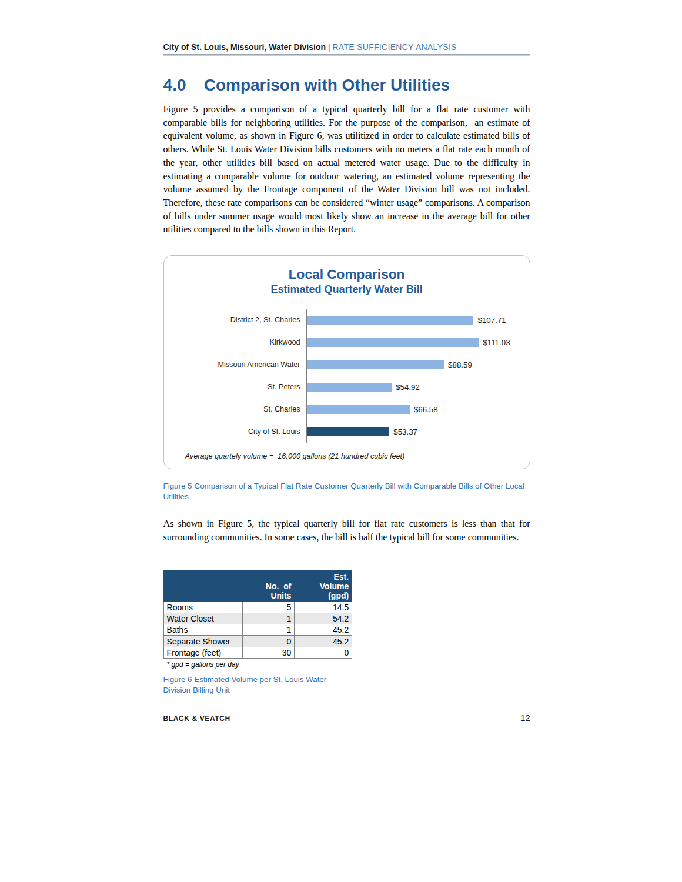City of St. Louis, Missouri, Water Division | RATE SUFFICIENCY ANALYSIS
4.0 Comparison with Other Utilities
Figure 5 provides a comparison of a typical quarterly bill for a flat rate customer with comparable bills for neighboring utilities. For the purpose of the comparison, an estimate of equivalent volume, as shown in Figure 6, was utilitized in order to calculate estimated bills of others. While St. Louis Water Division bills customers with no meters a flat rate each month of the year, other utilities bill based on actual metered water usage. Due to the difficulty in estimating a comparable volume for outdoor watering, an estimated volume representing the volume assumed by the Frontage component of the Water Division bill was not included. Therefore, these rate comparisons can be considered “winter usage” comparisons. A comparison of bills under summer usage would most likely show an increase in the average bill for other utilities compared to the bills shown in this Report.
Local Comparison
Estimated Quarterly Water Bill
District 2, St. Charles
$107.71
Kirkwood
$111.03
Missouri American Water
$88.59
St. Peters
$54.92
St. Charles
$66.58
City of St. Louis
$53.37
Average quartely volume = 16,000 gallons (21 hundred cubic feet)
Figure 5 Comparison of a Typical Flat Rate Customer Quarterly Bill with Comparable Bills of Other Local Utilities
As shown in Figure 5, the typical quarterly bill for flat rate customers is less than that for surrounding communities. In some cases, the bill is half the typical bill for some communities.
| | No. of Units | Est. Volume (gpd) |
| --- | --- | --- |
| Rooms | 5 | 14.5 |
| Water Closet | 1 | 54.2 |
| Baths | 1 | 45.2 |
| Separate Shower | 0 | 45.2 |
| Frontage (feet) | 30 | 0 |
* gpd = gallons per day
Figure 6 Estimated Volume per St. Louis Water Division Billing Unit
BLACK & VEATCH
12